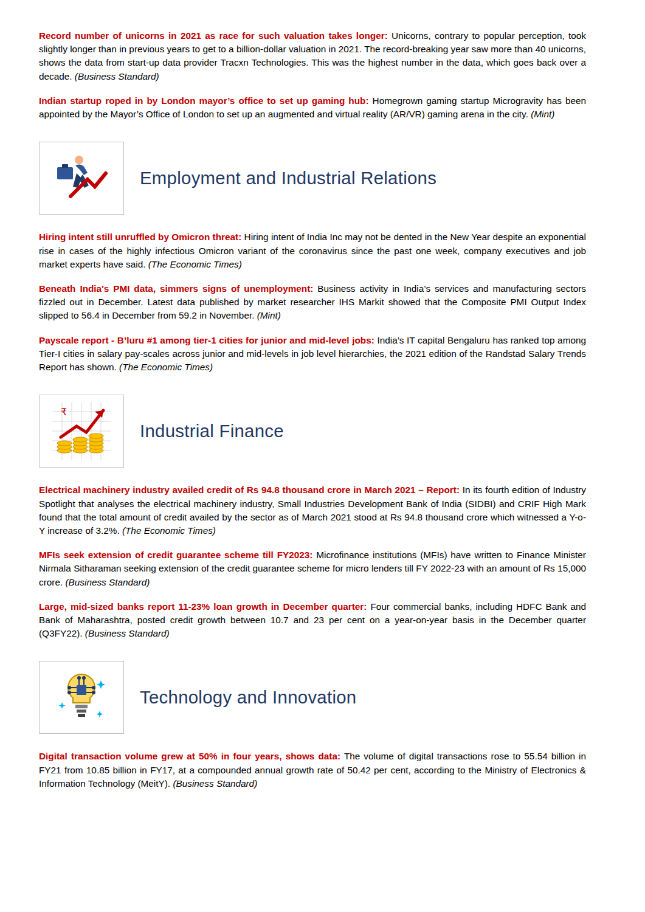Record number of unicorns in 2021 as race for such valuation takes longer: Unicorns, contrary to popular perception, took slightly longer than in previous years to get to a billion-dollar valuation in 2021. The record-breaking year saw more than 40 unicorns, shows the data from start-up data provider Tracxn Technologies. This was the highest number in the data, which goes back over a decade. (Business Standard)
Indian startup roped in by London mayor’s office to set up gaming hub: Homegrown gaming startup Microgravity has been appointed by the Mayor’s Office of London to set up an augmented and virtual reality (AR/VR) gaming arena in the city. (Mint)
Employment and Industrial Relations
Hiring intent still unruffled by Omicron threat: Hiring intent of India Inc may not be dented in the New Year despite an exponential rise in cases of the highly infectious Omicron variant of the coronavirus since the past one week, company executives and job market experts have said. (The Economic Times)
Beneath India's PMI data, simmers signs of unemployment: Business activity in India’s services and manufacturing sectors fizzled out in December. Latest data published by market researcher IHS Markit showed that the Composite PMI Output Index slipped to 56.4 in December from 59.2 in November. (Mint)
Payscale report - B’luru #1 among tier-1 cities for junior and mid-level jobs: India’s IT capital Bengaluru has ranked top among Tier-I cities in salary pay-scales across junior and mid-levels in job level hierarchies, the 2021 edition of the Randstad Salary Trends Report has shown. (The Economic Times)
₹
Industrial Finance
Electrical machinery industry availed credit of Rs 94.8 thousand crore in March 2021 – Report: In its fourth edition of Industry Spotlight that analyses the electrical machinery industry, Small Industries Development Bank of India (SIDBI) and CRIF High Mark found that the total amount of credit availed by the sector as of March 2021 stood at Rs 94.8 thousand crore which witnessed a Y-o-Y increase of 3.2%. (The Economic Times)
MFIs seek extension of credit guarantee scheme till FY2023: Microfinance institutions (MFIs) have written to Finance Minister Nirmala Sitharaman seeking extension of the credit guarantee scheme for micro lenders till FY 2022-23 with an amount of Rs 15,000 crore. (Business Standard)
Large, mid-sized banks report 11-23% loan growth in December quarter: Four commercial banks, including HDFC Bank and Bank of Maharashtra, posted credit growth between 10.7 and 23 per cent on a year-on-year basis in the December quarter (Q3FY22). (Business Standard)
Technology and Innovation
Digital transaction volume grew at 50% in four years, shows data: The volume of digital transactions rose to 55.54 billion in FY21 from 10.85 billion in FY17, at a compounded annual growth rate of 50.42 per cent, according to the Ministry of Electronics & Information Technology (MeitY). (Business Standard)